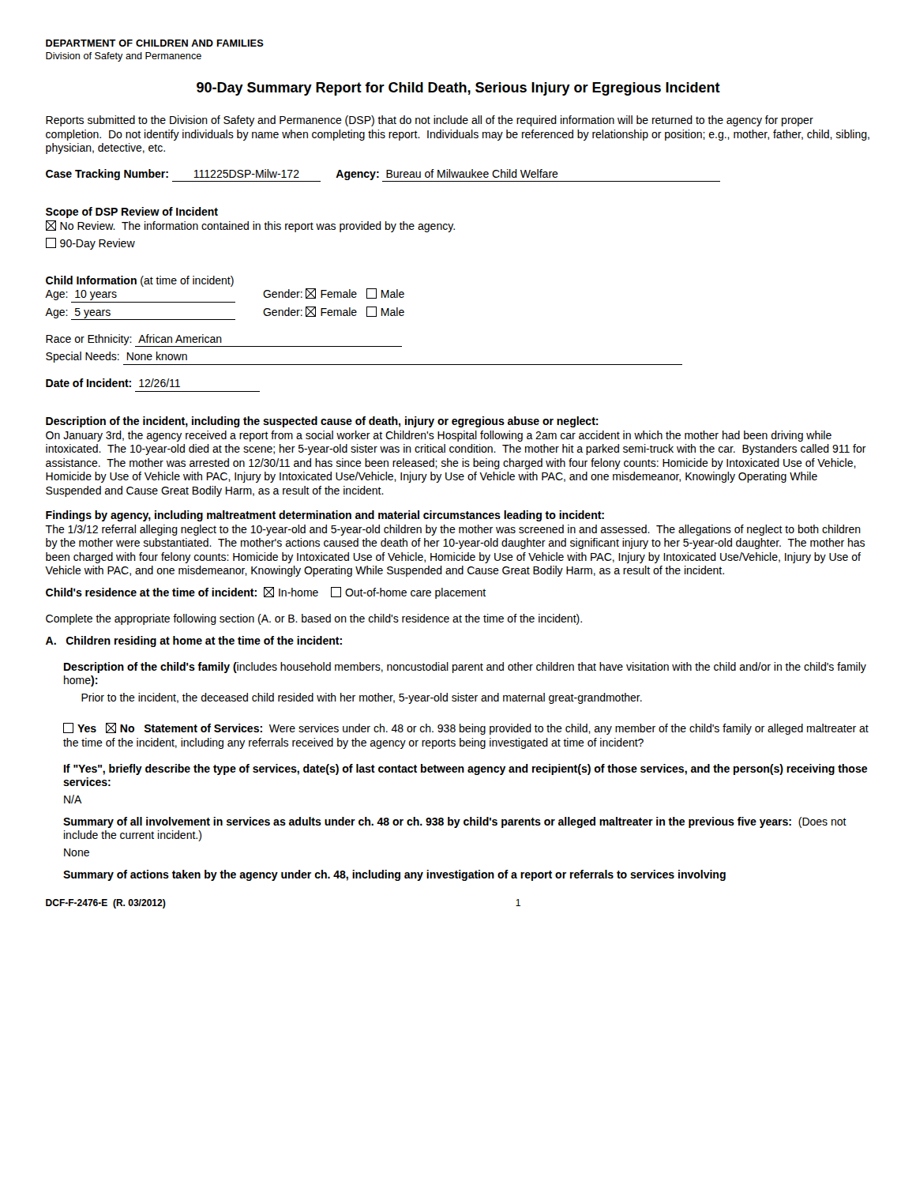DEPARTMENT OF CHILDREN AND FAMILIES
Division of Safety and Permanence
90-Day Summary Report for Child Death, Serious Injury or Egregious Incident
Reports submitted to the Division of Safety and Permanence (DSP) that do not include all of the required information will be returned to the agency for proper completion. Do not identify individuals by name when completing this report. Individuals may be referenced by relationship or position; e.g., mother, father, child, sibling, physician, detective, etc.
Case Tracking Number: 111225DSP-Milw-172 Agency: Bureau of Milwaukee Child Welfare
Scope of DSP Review of Incident
No Review. The information contained in this report was provided by the agency.
90-Day Review
Child Information (at time of incident)
Age: 10 years Gender: Female Male
Age: 5 years Gender: Female Male
Race or Ethnicity: African American
Special Needs: None known
Date of Incident: 12/26/11
Description of the incident, including the suspected cause of death, injury or egregious abuse or neglect:
On January 3rd, the agency received a report from a social worker at Children's Hospital following a 2am car accident in which the mother had been driving while intoxicated. The 10-year-old died at the scene; her 5-year-old sister was in critical condition. The mother hit a parked semi-truck with the car. Bystanders called 911 for assistance. The mother was arrested on 12/30/11 and has since been released; she is being charged with four felony counts: Homicide by Intoxicated Use of Vehicle, Homicide by Use of Vehicle with PAC, Injury by Intoxicated Use/Vehicle, Injury by Use of Vehicle with PAC, and one misdemeanor, Knowingly Operating While Suspended and Cause Great Bodily Harm, as a result of the incident.
Findings by agency, including maltreatment determination and material circumstances leading to incident:
The 1/3/12 referral alleging neglect to the 10-year-old and 5-year-old children by the mother was screened in and assessed. The allegations of neglect to both children by the mother were substantiated. The mother's actions caused the death of her 10-year-old daughter and significant injury to her 5-year-old daughter. The mother has been charged with four felony counts: Homicide by Intoxicated Use of Vehicle, Homicide by Use of Vehicle with PAC, Injury by Intoxicated Use/Vehicle, Injury by Use of Vehicle with PAC, and one misdemeanor, Knowingly Operating While Suspended and Cause Great Bodily Harm, as a result of the incident.
Child's residence at the time of incident: In-home Out-of-home care placement
Complete the appropriate following section (A. or B. based on the child's residence at the time of the incident).
A. Children residing at home at the time of the incident:
Description of the child's family (includes household members, noncustodial parent and other children that have visitation with the child and/or in the child's family home):
Prior to the incident, the deceased child resided with her mother, 5-year-old sister and maternal great-grandmother.
Yes No Statement of Services: Were services under ch. 48 or ch. 938 being provided to the child, any member of the child's family or alleged maltreater at the time of the incident, including any referrals received by the agency or reports being investigated at time of incident?
If "Yes", briefly describe the type of services, date(s) of last contact between agency and recipient(s) of those services, and the person(s) receiving those services:
N/A
Summary of all involvement in services as adults under ch. 48 or ch. 938 by child's parents or alleged maltreater in the previous five years: (Does not include the current incident.)
None
Summary of actions taken by the agency under ch. 48, including any investigation of a report or referrals to services involving
DCF-F-2476-E (R. 03/2012) 1